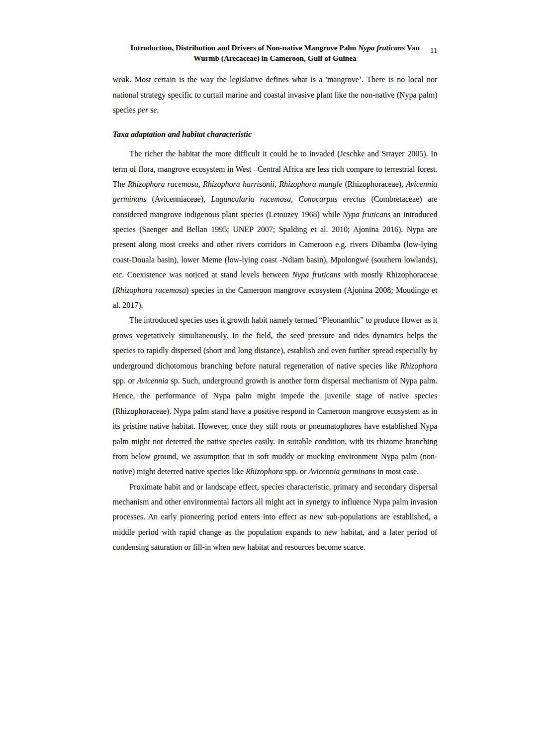11
Introduction, Distribution and Drivers of Non-native Mangrove Palm Nypa fruticans Van Wurmb (Arecaceae) in Cameroon, Gulf of Guinea
weak. Most certain is the way the legislative defines what is a 'mangrove’. There is no local nor national strategy specific to curtail marine and coastal invasive plant like the non-native (Nypa palm) species per se.
Taxa adaptation and habitat characteristic
The richer the habitat the more difficult it could be to invaded (Jeschke and Strayer 2005). In term of flora, mangrove ecosystem in West –Central Africa are less rich compare to terrestrial forest. The Rhizophora racemosa, Rhizophora harrisonii, Rhizophora mangle (Rhizophoraceae), Avicennia germinans (Avicenniaceae), Laguncularia racemosa, Conocarpus erectus (Combretaceae) are considered mangrove indigenous plant species (Letouzey 1968) while Nypa fruticans an introduced species (Saenger and Bellan 1995; UNEP 2007; Spalding et al. 2010; Ajonina 2016). Nypa are present along most creeks and other rivers corridors in Cameroon e.g. rivers Dibamba (low-lying coast-Douala basin), lower Meme (low-lying coast -Ndiam basin), Mpolongwé (southern lowlands), etc. Coexistence was noticed at stand levels between Nypa fruticans with mostly Rhizophoraceae (Rhizophora racemosa) species in the Cameroon mangrove ecosystem (Ajonina 2008; Moudingo et al. 2017).
The introduced species uses it growth habit namely termed “Pleonanthic” to produce flower as it grows vegetatively simultaneously. In the field, the seed pressure and tides dynamics helps the species to rapidly dispersed (short and long distance), establish and even further spread especially by underground dichotomous branching before natural regeneration of native species like Rhizophora spp. or Avicennia sp. Such, underground growth is another form dispersal mechanism of Nypa palm. Hence, the performance of Nypa palm might impede the juvenile stage of native species (Rhizophoraceae). Nypa palm stand have a positive respond in Cameroon mangrove ecosystem as in its pristine native habitat. However, once they still roots or pneumatophores have established Nypa palm might not deterred the native species easily. In suitable condition, with its rhizome branching from below ground, we assumption that in soft muddy or mucking environment Nypa palm (non-native) might deterred native species like Rhizophora spp. or Avicennia germinans in most case.
Proximate habit and or landscape effect, species characteristic, primary and secondary dispersal mechanism and other environmental factors all might act in synergy to influence Nypa palm invasion processes. An early pioneering period enters into effect as new sub-populations are established, a middle period with rapid change as the population expands to new habitat, and a later period of condensing saturation or fill-in when new habitat and resources become scarce.